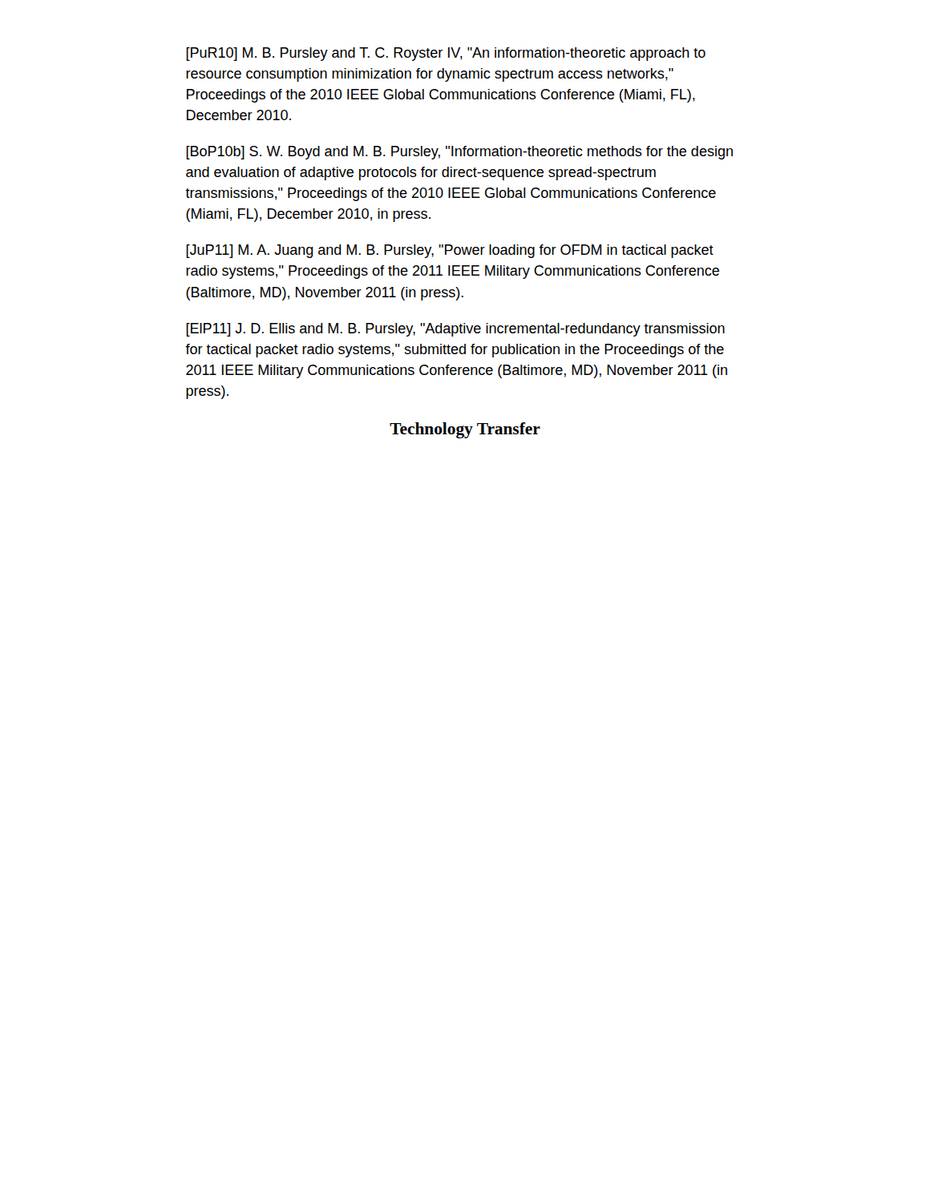[PuR10] M. B. Pursley and T. C. Royster IV, "An information-theoretic approach to resource consumption minimization for dynamic spectrum access networks," Proceedings of the 2010 IEEE Global Communications Conference (Miami, FL), December 2010.
[BoP10b] S. W. Boyd and M. B. Pursley, "Information-theoretic methods for the design and evaluation of adaptive protocols for direct-sequence spread-spectrum transmissions," Proceedings of the 2010 IEEE Global Communications Conference (Miami, FL), December 2010, in press.
[JuP11] M. A. Juang and M. B. Pursley, "Power loading for OFDM in tactical packet radio systems," Proceedings of the 2011 IEEE Military Communications Conference (Baltimore, MD), November 2011 (in press).
[ElP11] J. D. Ellis and M. B. Pursley, "Adaptive incremental-redundancy transmission for tactical packet radio systems," submitted for publication in the Proceedings of the 2011 IEEE Military Communications Conference (Baltimore, MD), November 2011 (in press).
Technology Transfer